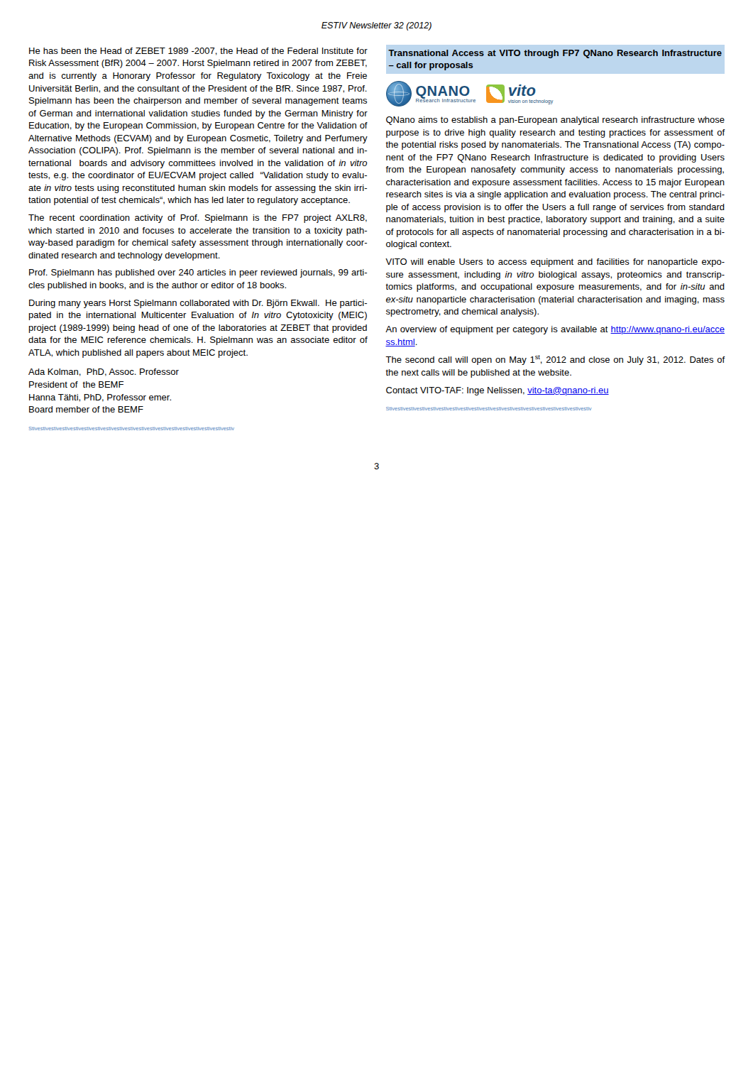ESTIV Newsletter 32 (2012)
He has been the Head of ZEBET 1989 -2007, the Head of the Federal Institute for Risk Assessment (BfR) 2004 – 2007. Horst Spielmann retired in 2007 from ZEBET, and is currently a Honorary Professor for Regulatory Toxicology at the Freie Universität Berlin, and the consultant of the President of the BfR. Since 1987, Prof. Spielmann has been the chairperson and member of several management teams of German and international validation studies funded by the German Ministry for Education, by the European Commission, by European Centre for the Validation of Alternative Methods (ECVAM) and by European Cosmetic, Toiletry and Perfumery Association (COLIPA). Prof. Spielmann is the member of several national and international boards and advisory committees involved in the validation of in vitro tests, e.g. the coordinator of EU/ECVAM project called “Validation study to evaluate in vitro tests using reconstituted human skin models for assessing the skin irritation potential of test chemicals“, which has led later to regulatory acceptance.
The recent coordination activity of Prof. Spielmann is the FP7 project AXLR8, which started in 2010 and focuses to accelerate the transition to a toxicity pathway-based paradigm for chemical safety assessment through internationally coordinated research and technology development.
Prof. Spielmann has published over 240 articles in peer reviewed journals, 99 articles published in books, and is the author or editor of 18 books.
During many years Horst Spielmann collaborated with Dr. Björn Ekwall. He participated in the international Multicenter Evaluation of In vitro Cytotoxicity (MEIC) project (1989-1999) being head of one of the laboratories at ZEBET that provided data for the MEIC reference chemicals. H. Spielmann was an associate editor of ATLA, which published all papers about MEIC project.
Ada Kolman, PhD, Assoc. Professor
President of the BEMF
Hanna Tähti, PhD, Professor emer.
Board member of the BEMF
Stivestivestivestivestivestivestivestivestivestivestivestivestivestivestivestivestivestivestiv
Transnational Access at VITO through FP7 QNano Research Infrastructure – call for proposals
QNANO
Research Infrastructure
vito
vision on technology
QNano aims to establish a pan-European analytical research infrastructure whose purpose is to drive high quality research and testing practices for assessment of the potential risks posed by nanomaterials. The Transnational Access (TA) component of the FP7 QNano Research Infrastructure is dedicated to providing Users from the European nanosafety community access to nanomaterials processing, characterisation and exposure assessment facilities. Access to 15 major European research sites is via a single application and evaluation process. The central principle of access provision is to offer the Users a full range of services from standard nanomaterials, tuition in best practice, laboratory support and training, and a suite of protocols for all aspects of nanomaterial processing and characterisation in a biological context.
VITO will enable Users to access equipment and facilities for nanoparticle exposure assessment, including in vitro biological assays, proteomics and transcriptomics platforms, and occupational exposure measurements, and for in-situ and ex-situ nanoparticle characterisation (material characterisation and imaging, mass spectrometry, and chemical analysis).
An overview of equipment per category is available at http://www.qnano-ri.eu/access.html.
The second call will open on May 1st, 2012 and close on July 31, 2012. Dates of the next calls will be published at the website.
Contact VITO-TAF: Inge Nelissen, vito-ta@qnano-ri.eu
Stivestivestivestivestivestivestivestivestivestivestivestivestivestivestivestivestivestivestiv
3